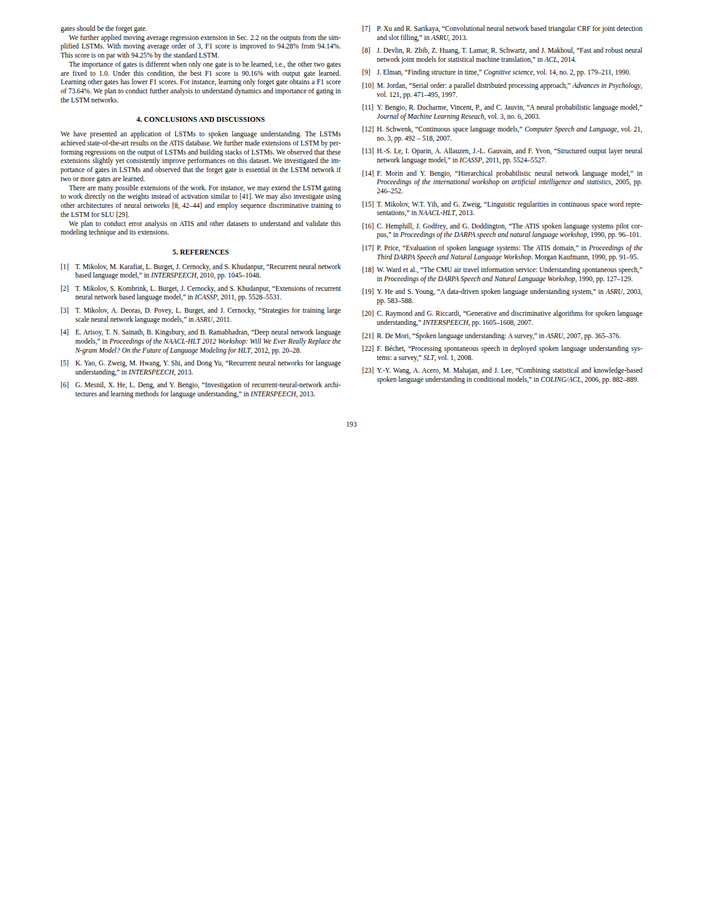gates should be the forget gate.
We further applied moving average regression extension in Sec. 2.2 on the outputs from the simplified LSTMs. With moving average order of 3, F1 score is improved to 94.28% from 94.14%. This score is on par with 94.25% by the standard LSTM.
The importance of gates is different when only one gate is to be learned, i.e., the other two gates are fixed to 1.0. Under this condition, the best F1 score is 90.16% with output gate learned. Learning other gates has lower F1 scores. For instance, learning only forget gate obtains a F1 score of 73.64%. We plan to conduct further analysis to understand dynamics and importance of gating in the LSTM networks.
4. Conclusions and Discussions
We have presented an application of LSTMs to spoken language understanding. The LSTMs achieved state-of-the-art results on the ATIS database. We further made extensions of LSTM by performing regressions on the output of LSTMs and building stacks of LSTMs. We observed that these extensions slightly yet consistently improve performances on this dataset. We investigated the importance of gates in LSTMs and observed that the forget gate is essential in the LSTM network if two or more gates are learned.
There are many possible extensions of the work. For instance, we may extend the LSTM gating to work directly on the weights instead of activation similar to [41]. We may also investigate using other architectures of neural networks [8, 42–44] and employ sequence discriminative training to the LSTM for SLU [29].
We plan to conduct error analysis on ATIS and other datasets to understand and validate this modeling technique and its extensions.
5. References
[1] T. Mikolov, M. Karafiat, L. Burget, J. Cernocky, and S. Khudanpur, “Recurrent neural network based language model,” in INTERSPEECH, 2010, pp. 1045–1048.
[2] T. Mikolov, S. Kombrink, L. Burget, J. Cernocky, and S. Khudanpur, “Extensions of recurrent neural network based language model,” in ICASSP, 2011, pp. 5528–5531.
[3] T. Mikolov, A. Deoras, D. Povey, L. Burget, and J. Cernocky, “Strategies for training large scale neural network language models,” in ASRU, 2011.
[4] E. Arisoy, T. N. Sainath, B. Kingsbury, and B. Ramabhadran, “Deep neural network language models,” in Proceedings of the NAACL-HLT 2012 Workshop: Will We Ever Really Replace the N-gram Model? On the Future of Language Modeling for HLT, 2012, pp. 20–28.
[5] K. Yao, G. Zweig, M. Hwang, Y. Shi, and Dong Yu, “Recurrent neural networks for language understanding,” in INTERSPEECH, 2013.
[6] G. Mesnil, X. He, L. Deng, and Y. Bengio, “Investigation of recurrent-neural-network architectures and learning methods for language understanding,” in INTERSPEECH, 2013.
[7] P. Xu and R. Sarikaya, “Convolutional neural network based triangular CRF for joint detection and slot filling,” in ASRU, 2013.
[8] J. Devlin, R. Zbib, Z. Huang, T. Lamar, R. Schwartz, and J. Makhoul, “Fast and robust neural network joint models for statistical machine translation,” in ACL, 2014.
[9] J. Elman, “Finding structure in time,” Cognitive science, vol. 14, no. 2, pp. 179–211, 1990.
[10] M. Jordan, “Serial order: a parallel distributed processing approach,” Advances in Psychology, vol. 121, pp. 471–495, 1997.
[11] Y. Bengio, R. Ducharme, Vincent, P., and C. Jauvin, “A neural probabilistic language model,” Journal of Machine Learning Reseach, vol. 3, no. 6, 2003.
[12] H. Schwenk, “Continuous space language models,” Computer Speech and Language, vol. 21, no. 3, pp. 492 – 518, 2007.
[13] H.-S. Le, I. Oparin, A. Allauzen, J.-L. Gauvain, and F. Yvon, “Structured output layer neural network language model,” in ICASSP, 2011, pp. 5524–5527.
[14] F. Morin and Y. Bengio, “Hierarchical probabilistic neural network language model,” in Proceedings of the international workshop on artificial intelligence and statistics, 2005, pp. 246–252.
[15] T. Mikolov, W.T. Yih, and G. Zweig, “Linguistic regularities in continuous space word representations,” in NAACL-HLT, 2013.
[16] C. Hemphill, J. Godfrey, and G. Doddington, “The ATIS spoken language systems pilot corpus,” in Proceedings of the DARPA speech and natural language workshop, 1990, pp. 96–101.
[17] P. Price, “Evaluation of spoken language systems: The ATIS domain,” in Proceedings of the Third DARPA Speech and Natural Language Workshop. Morgan Kaufmann, 1990, pp. 91–95.
[18] W. Ward et al., “The CMU air travel information service: Understanding spontaneous speech,” in Proceedings of the DARPA Speech and Natural Language Workshop, 1990, pp. 127–129.
[19] Y. He and S. Young, “A data-driven spoken language understanding system,” in ASRU, 2003, pp. 583–588.
[20] C. Raymond and G. Riccardi, “Generative and discriminative algorithms for spoken language understanding,” INTERSPEECH, pp. 1605–1608, 2007.
[21] R. De Mori, “Spoken language understanding: A survey,” in ASRU, 2007, pp. 365–376.
[22] F. Béchet, “Processing spontaneous speech in deployed spoken language understanding systems: a survey,” SLT, vol. 1, 2008.
[23] Y.-Y. Wang, A. Acero, M. Mahajan, and J. Lee, “Combining statistical and knowledge-based spoken language understanding in conditional models,” in COLING/ACL, 2006, pp. 882–889.
193